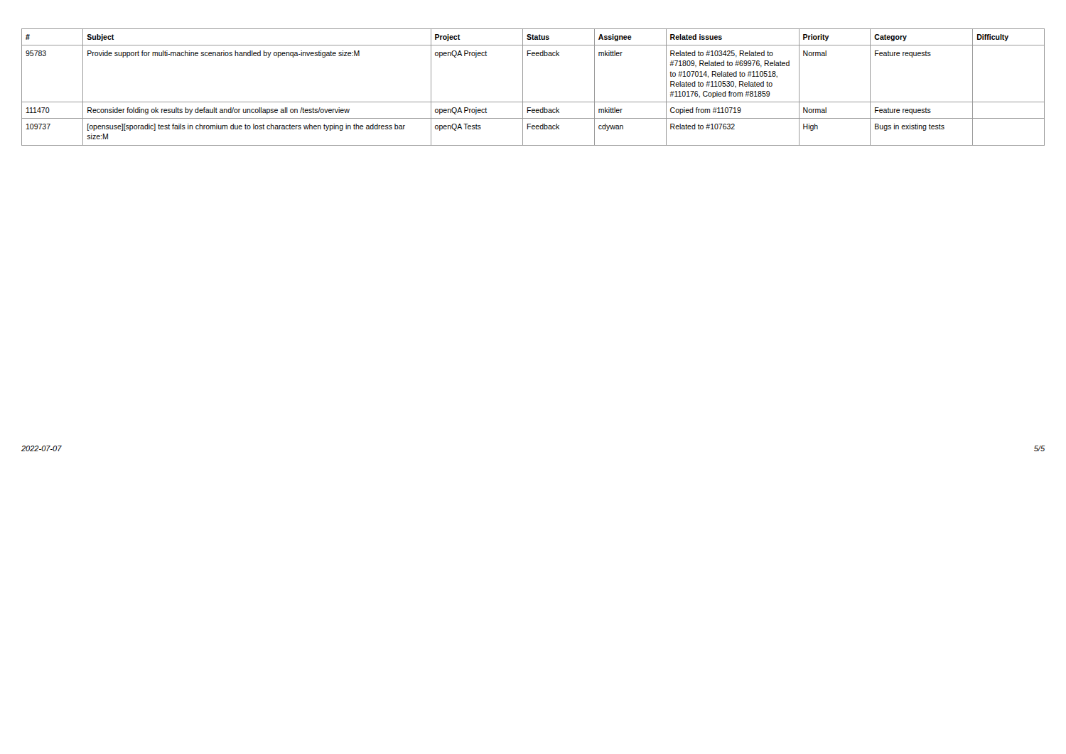| # | Subject | Project | Status | Assignee | Related issues | Priority | Category | Difficulty |
| --- | --- | --- | --- | --- | --- | --- | --- | --- |
| 95783 | Provide support for multi-machine scenarios handled by openqa-investigate size:M | openQA Project | Feedback | mkittler | Related to #103425, Related to #71809, Related to #69976, Related to #107014, Related to #110518, Related to #110530, Related to #110176, Copied from #81859 | Normal | Feature requests | |
| 111470 | Reconsider folding ok results by default and/or uncollapse all on /tests/overview | openQA Project | Feedback | mkittler | Copied from #110719 | Normal | Feature requests | |
| 109737 | [opensuse][sporadic] test fails in chromium due to lost characters when typing in the address bar size:M | openQA Tests | Feedback | cdywan | Related to #107632 | High | Bugs in existing tests | |
2022-07-07 5/5